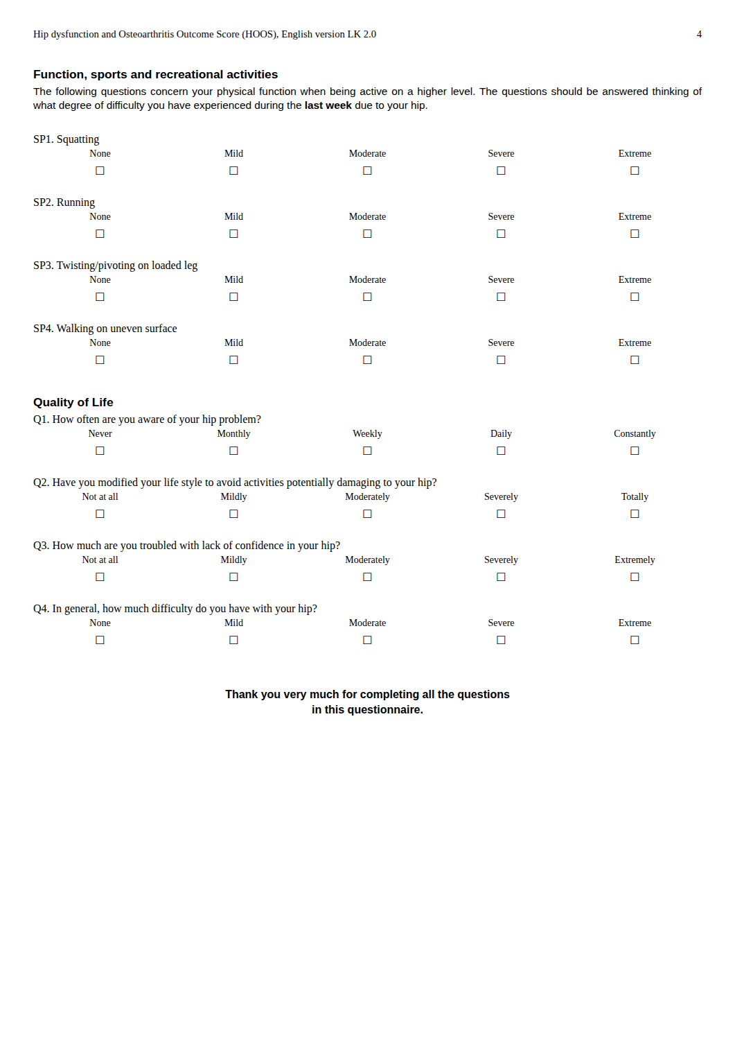Hip dysfunction and Osteoarthritis Outcome Score (HOOS), English version LK 2.0 4
Function, sports and recreational activities
The following questions concern your physical function when being active on a higher level. The questions should be answered thinking of what degree of difficulty you have experienced during the last week due to your hip.
SP1. Squatting
| None | Mild | Moderate | Severe | Extreme |
| ☐ | ☐ | ☐ | ☐ | ☐ |
SP2. Running
| None | Mild | Moderate | Severe | Extreme |
| ☐ | ☐ | ☐ | ☐ | ☐ |
SP3. Twisting/pivoting on loaded leg
| None | Mild | Moderate | Severe | Extreme |
| ☐ | ☐ | ☐ | ☐ | ☐ |
SP4. Walking on uneven surface
| None | Mild | Moderate | Severe | Extreme |
| ☐ | ☐ | ☐ | ☐ | ☐ |
Quality of Life
Q1. How often are you aware of your hip problem?
| Never | Monthly | Weekly | Daily | Constantly |
| ☐ | ☐ | ☐ | ☐ | ☐ |
Q2. Have you modified your life style to avoid activities potentially damaging to your hip?
| Not at all | Mildly | Moderately | Severely | Totally |
| ☐ | ☐ | ☐ | ☐ | ☐ |
Q3. How much are you troubled with lack of confidence in your hip?
| Not at all | Mildly | Moderately | Severely | Extremely |
| ☐ | ☐ | ☐ | ☐ | ☐ |
Q4. In general, how much difficulty do you have with your hip?
| None | Mild | Moderate | Severe | Extreme |
| ☐ | ☐ | ☐ | ☐ | ☐ |
Thank you very much for completing all the questions
in this questionnaire.